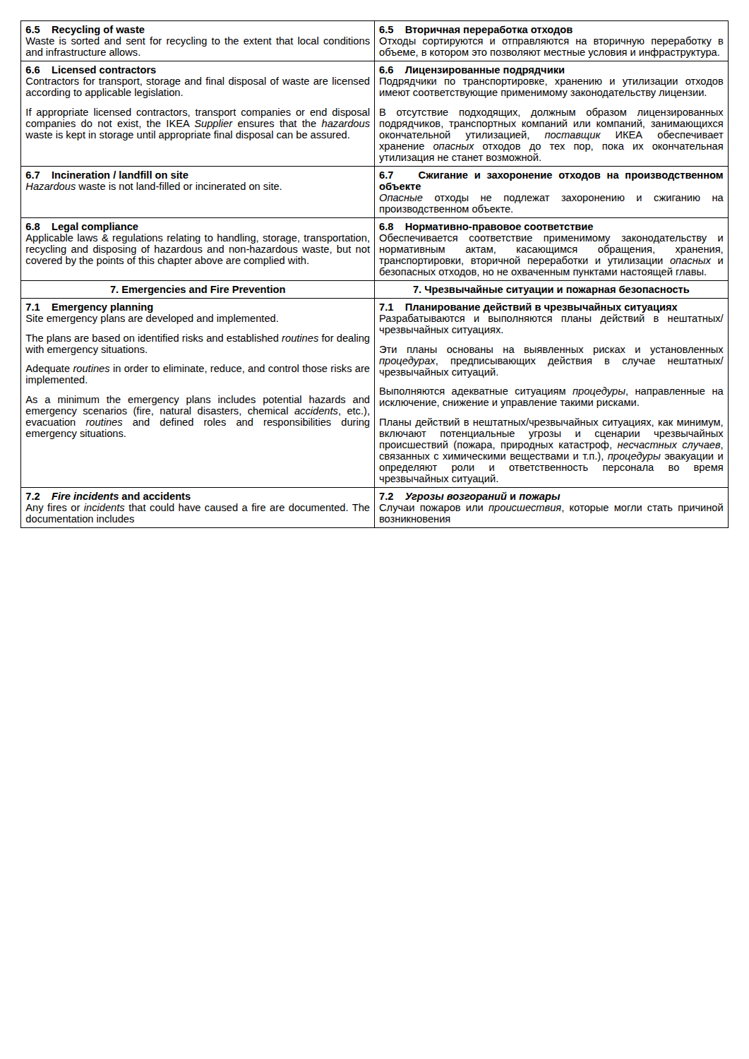| 6.5 Recycling of waste Waste is sorted and sent for recycling to the extent that local conditions and infrastructure allows. | 6.5 Вторичная переработка отходов Отходы сортируются и отправляются на вторичную переработку в объеме, в котором это позволяют местные условия и инфраструктура. |
| 6.6 Licensed contractors Contractors for transport, storage and final disposal of waste are licensed according to applicable legislation. If appropriate licensed contractors, transport companies or end disposal companies do not exist, the IKEA Supplier ensures that the hazardous waste is kept in storage until appropriate final disposal can be assured. | 6.6 Лицензированные подрядчики Подрядчики по транспортировке, хранению и утилизации отходов имеют соответствующие применимому законодательству лицензии. В отсутствие подходящих, должным образом лицензированных подрядчиков, транспортных компаний или компаний, занимающихся окончательной утилизацией, поставщик ИКЕА обеспечивает хранение опасных отходов до тех пор, пока их окончательная утилизация не станет возможной. |
| 6.7 Incineration / landfill on site Hazardous waste is not land-filled or incinerated on site. | 6.7 Сжигание и захоронение отходов на производственном объекте Опасные отходы не подлежат захоронению и сжиганию на производственном объекте. |
| 6.8 Legal compliance Applicable laws & regulations relating to handling, storage, transportation, recycling and disposing of hazardous and non-hazardous waste, but not covered by the points of this chapter above are complied with. | 6.8 Нормативно-правовое соответствие Обеспечивается соответствие применимому законодательству и нормативным актам, касающимся обращения, хранения, транспортировки, вторичной переработки и утилизации опасных и безопасных отходов, но не охваченным пунктами настоящей главы. |
| 7. Emergencies and Fire Prevention | 7. Чрезвычайные ситуации и пожарная безопасность |
| 7.1 Emergency planning Site emergency plans are developed and implemented. The plans are based on identified risks and established routines for dealing with emergency situations. Adequate routines in order to eliminate, reduce, and control those risks are implemented. As a minimum the emergency plans includes potential hazards and emergency scenarios (fire, natural disasters, chemical accidents , etc.), evacuation routines and defined roles and responsibilities during emergency situations. | 7.1 Планирование действий в чрезвычайных ситуациях Разрабатываются и выполняются планы действий в нештатных/чрезвычайных ситуациях. Эти планы основаны на выявленных рисках и установленных процедурах , предписывающих действия в случае нештатных/чрезвычайных ситуаций. Выполняются адекватные ситуациям процедуры , направленные на исключение, снижение и управление такими рисками. Планы действий в нештатных/чрезвычайных ситуациях, как минимум, включают потенциальные угрозы и сценарии чрезвычайных происшествий (пожара, природных катастроф, несчастных случаев , связанных с химическими веществами и т.п.), процедуры эвакуации и определяют роли и ответственность персонала во время чрезвычайных ситуаций. |
| 7.2 Fire incidents and accidents Any fires or incidents that could have caused a fire are documented. The documentation includes | 7.2 Угрозы возгораний и пожары Случаи пожаров или происшествия , которые могли стать причиной возникновения |